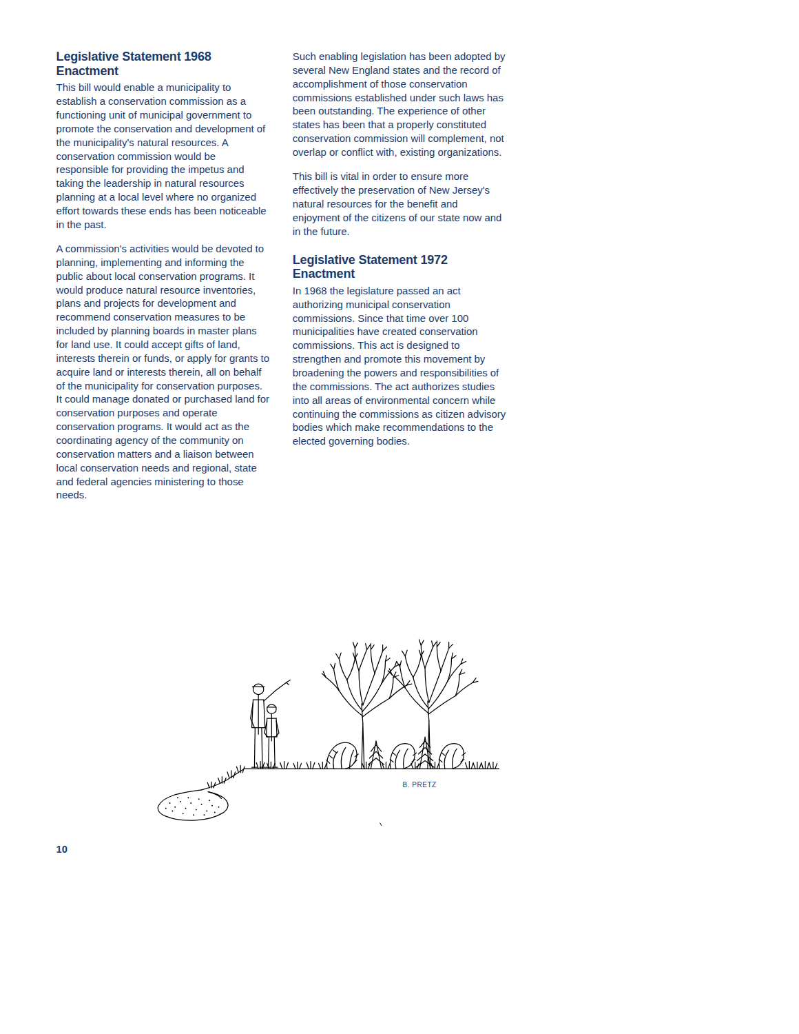Legislative Statement 1968 Enactment
This bill would enable a municipality to establish a conservation commission as a functioning unit of municipal government to promote the conservation and development of the municipality's natural resources. A conservation commission would be responsible for providing the impetus and taking the leadership in natural resources planning at a local level where no organized effort towards these ends has been noticeable in the past.
A commission's activities would be devoted to planning, implementing and informing the public about local conservation programs. It would produce natural resource inventories, plans and projects for development and recommend conservation measures to be included by planning boards in master plans for land use. It could accept gifts of land, interests therein or funds, or apply for grants to acquire land or interests therein, all on behalf of the municipality for conservation purposes. It could manage donated or purchased land for conservation purposes and operate conservation programs. It would act as the coordinating agency of the community on conservation matters and a liaison between local conservation needs and regional, state and federal agencies ministering to those needs.
Such enabling legislation has been adopted by several New England states and the record of accomplishment of those conservation commissions established under such laws has been outstanding. The experience of other states has been that a properly constituted conservation commission will complement, not overlap or conflict with, existing organizations.
This bill is vital in order to ensure more effectively the preservation of New Jersey's natural resources for the benefit and enjoyment of the citizens of our state now and in the future.
Legislative Statement 1972 Enactment
In 1968 the legislature passed an act authorizing municipal conservation commissions. Since that time over 100 municipalities have created conservation commissions. This act is designed to strengthen and promote this movement by broadening the powers and responsibilities of the commissions. The act authorizes studies into all areas of environmental concern while continuing the commissions as citizen advisory bodies which make recommendations to the elected governing bodies.
B. PRETZ
10